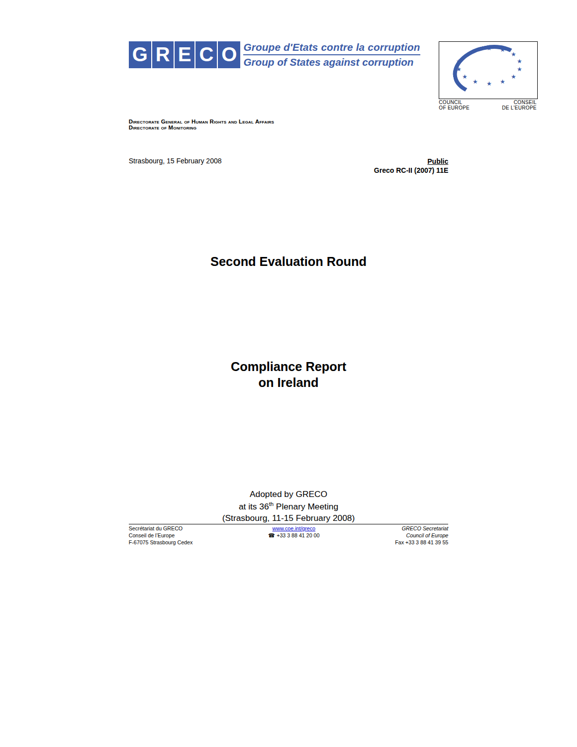GRECO
Groupe d'Etats contre la corruption
Group of States against corruption
★ ★ ★ ★ ★ ★ ★ ★ ★ ★ ★ ★
COUNCIL
OF EUROPE
CONSEIL
DE L'EUROPE
Directorate General of Human Rights and Legal Affairs
Directorate of Monitoring
Strasbourg, 15 February 2008
Public
Greco RC-II (2007) 11E
Second Evaluation Round
Compliance Report
on Ireland
Adopted by GRECO
at its 36th Plenary Meeting
(Strasbourg, 11-15 February 2008)
Secrétariat du GRECO
Conseil de l’Europe
F-67075 Strasbourg Cedex
www.coe.int/greco
☎ +33 3 88 41 20 00
GRECO Secretariat
Council of Europe
Fax +33 3 88 41 39 55